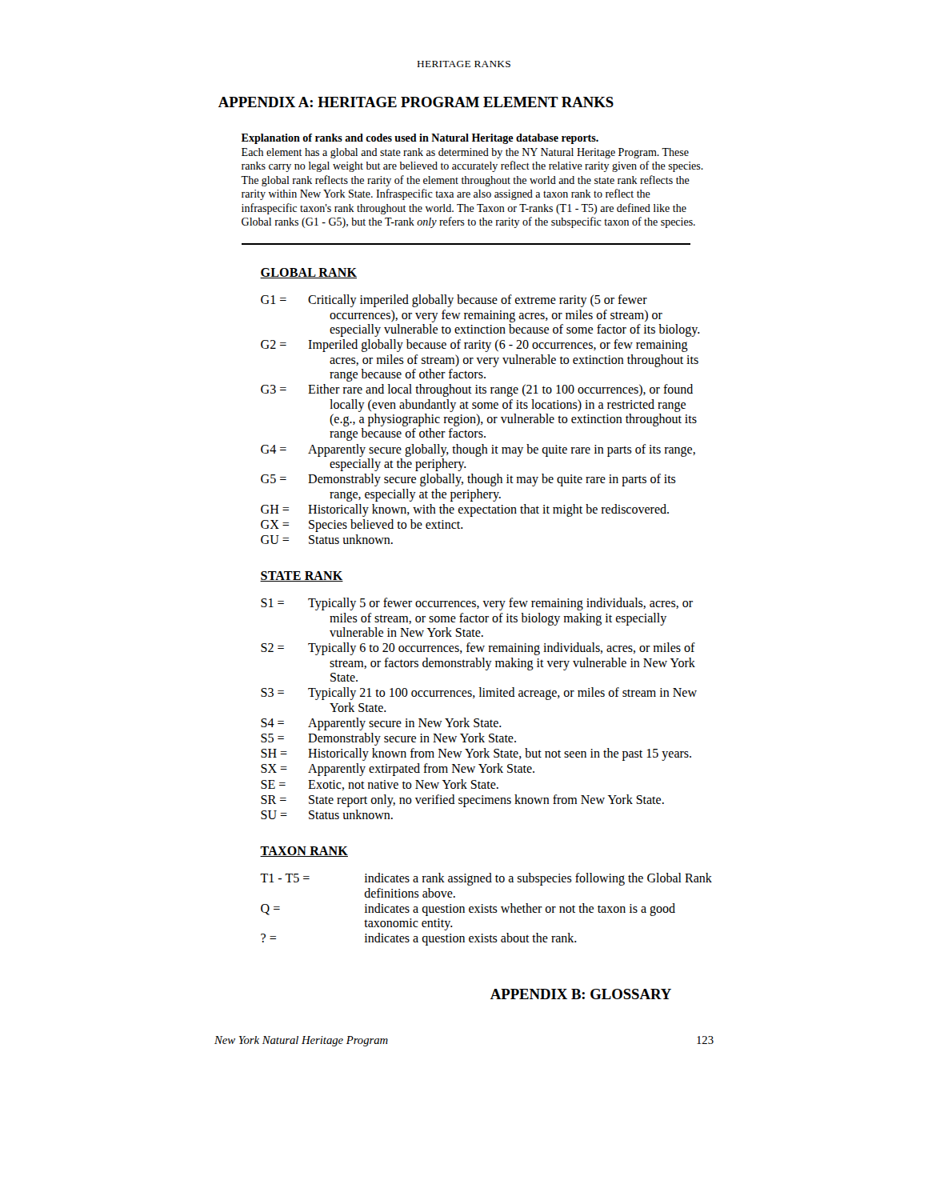HERITAGE RANKS
APPENDIX A: HERITAGE PROGRAM ELEMENT RANKS
Explanation of ranks and codes used in Natural Heritage database reports.
Each element has a global and state rank as determined by the NY Natural Heritage Program. These ranks carry no legal weight but are believed to accurately reflect the relative rarity given of the species. The global rank reflects the rarity of the element throughout the world and the state rank reflects the rarity within New York State. Infraspecific taxa are also assigned a taxon rank to reflect the infraspecific taxon's rank throughout the world. The Taxon or T-ranks (T1 - T5) are defined like the Global ranks (G1 - G5), but the T-rank only refers to the rarity of the subspecific taxon of the species.
GLOBAL RANK
G1 =
Critically imperiled globally because of extreme rarity (5 or fewer occurrences), or very few remaining acres, or miles of stream) or especially vulnerable to extinction because of some factor of its biology.
G2 =
Imperiled globally because of rarity (6 - 20 occurrences, or few remaining acres, or miles of stream) or very vulnerable to extinction throughout its range because of other factors.
G3 =
Either rare and local throughout its range (21 to 100 occurrences), or found locally (even abundantly at some of its locations) in a restricted range (e.g., a physiographic region), or vulnerable to extinction throughout its range because of other factors.
G4 =
Apparently secure globally, though it may be quite rare in parts of its range, especially at the periphery.
G5 =
Demonstrably secure globally, though it may be quite rare in parts of its range, especially at the periphery.
GH =
Historically known, with the expectation that it might be rediscovered.
GX =
Species believed to be extinct.
GU =
Status unknown.
STATE RANK
S1 =
Typically 5 or fewer occurrences, very few remaining individuals, acres, or miles of stream, or some factor of its biology making it especially vulnerable in New York State.
S2 =
Typically 6 to 20 occurrences, few remaining individuals, acres, or miles of stream, or factors demonstrably making it very vulnerable in New York State.
S3 =
Typically 21 to 100 occurrences, limited acreage, or miles of stream in New York State.
S4 =
Apparently secure in New York State.
S5 =
Demonstrably secure in New York State.
SH =
Historically known from New York State, but not seen in the past 15 years.
SX =
Apparently extirpated from New York State.
SE =
Exotic, not native to New York State.
SR =
State report only, no verified specimens known from New York State.
SU =
Status unknown.
TAXON RANK
T1 - T5 =
indicates a rank assigned to a subspecies following the Global Rank definitions above.
Q =
indicates a question exists whether or not the taxon is a good taxonomic entity.
? =
indicates a question exists about the rank.
APPENDIX B: GLOSSARY
New York Natural Heritage Program 123